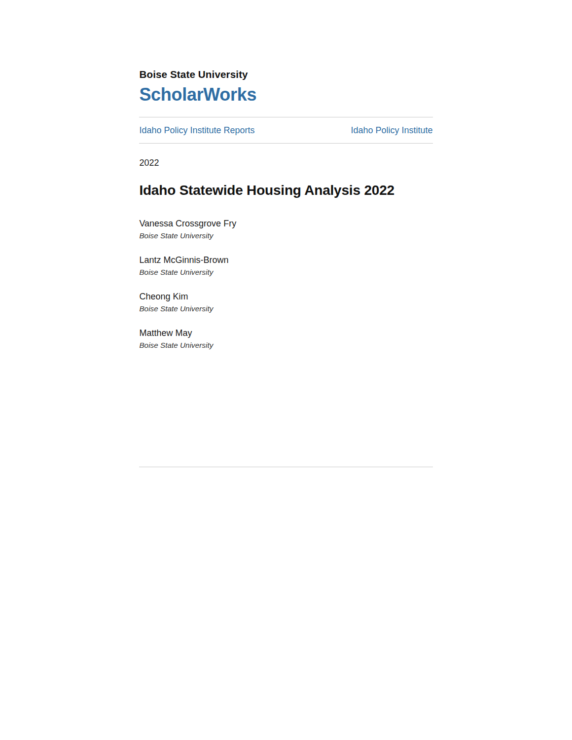Boise State University
ScholarWorks
Idaho Policy Institute Reports Idaho Policy Institute
2022
Idaho Statewide Housing Analysis 2022
Vanessa Crossgrove Fry
Boise State University
Lantz McGinnis-Brown
Boise State University
Cheong Kim
Boise State University
Matthew May
Boise State University